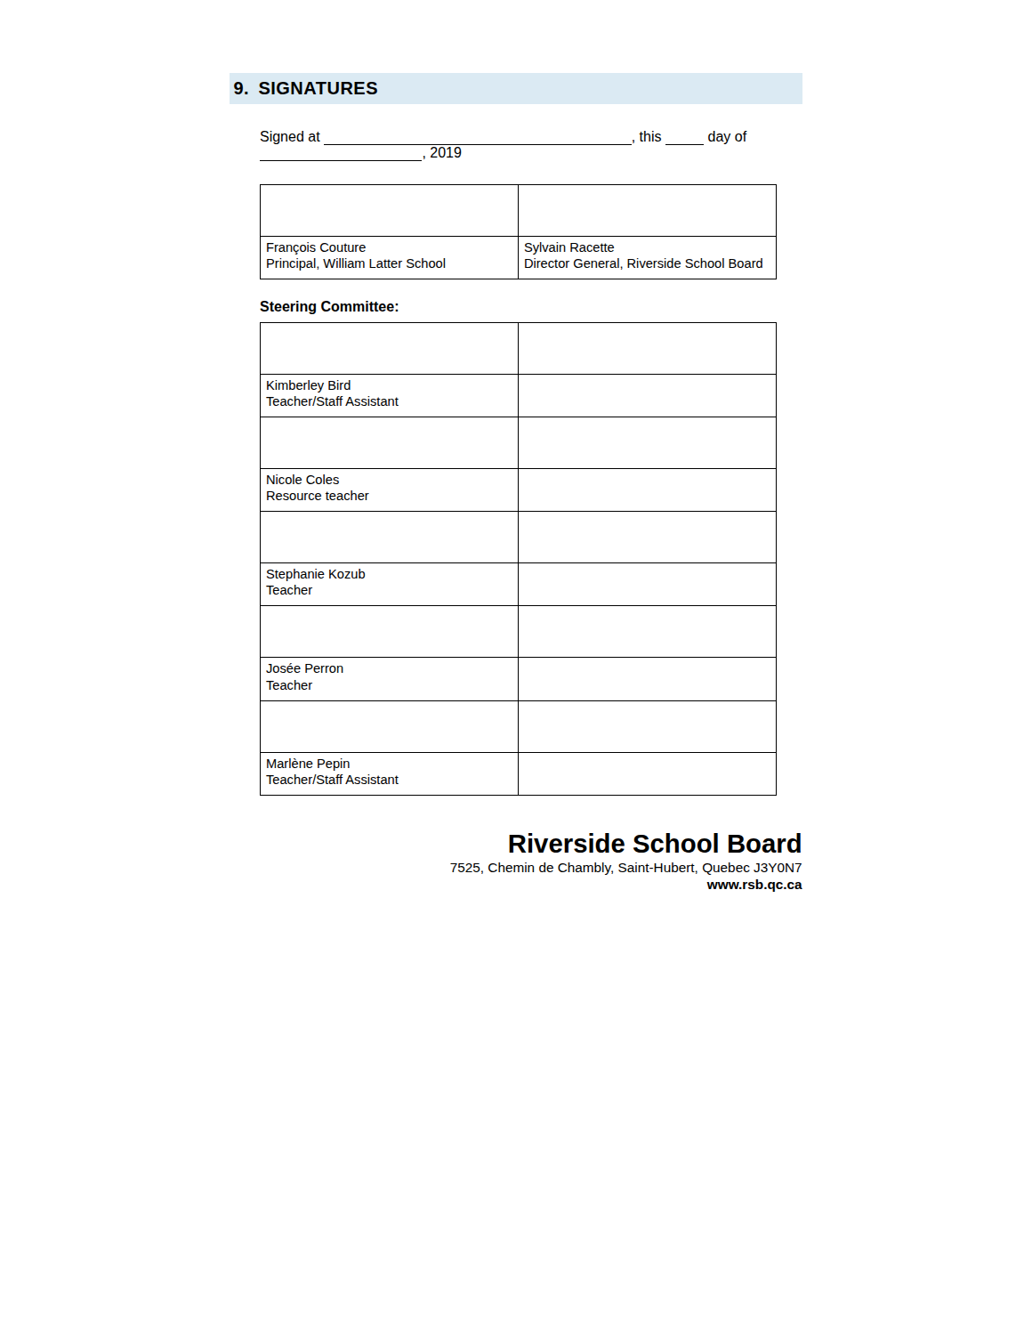9. SIGNATURES
Signed at , this day of , 2019
| François Couture Principal, William Latter School | Sylvain Racette Director General, Riverside School Board |
Steering Committee:
| Kimberley Bird Teacher/Staff Assistant | |
| Nicole Coles Resource teacher | |
| Stephanie Kozub Teacher | |
| Josée Perron Teacher | |
| Marlène Pepin Teacher/Staff Assistant | |
Riverside School Board
7525, Chemin de Chambly, Saint-Hubert, Quebec J3Y0N7
www.rsb.qc.ca